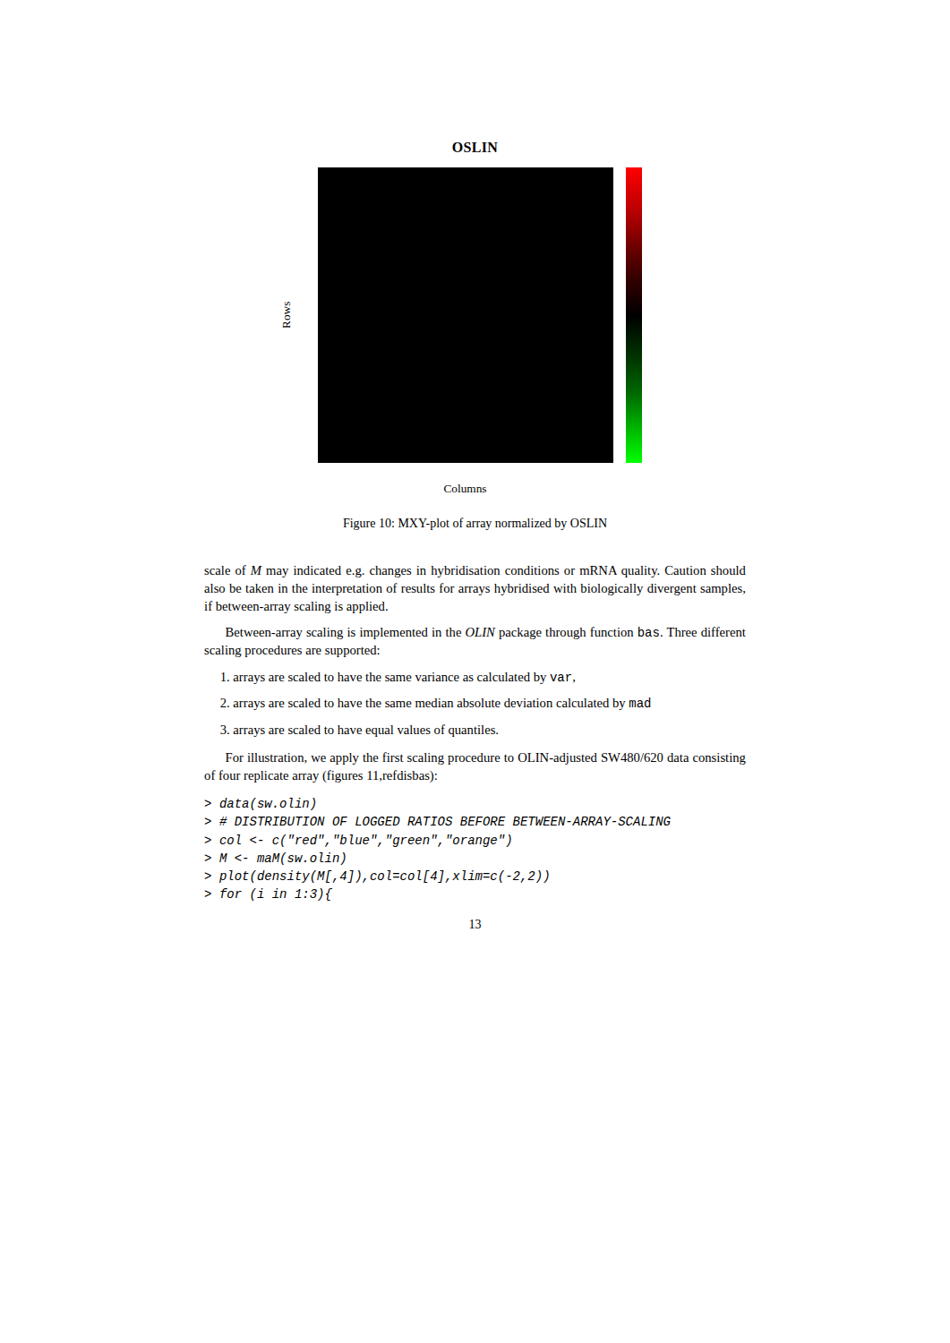OSLIN
Rows
Columns
Figure 10: MXY-plot of array normalized by OSLIN
scale of M may indicated e.g. changes in hybridisation conditions or mRNA quality. Caution should also be taken in the interpretation of results for arrays hybridised with biologically divergent samples, if between-array scaling is applied.
Between-array scaling is implemented in the OLIN package through function bas. Three different scaling procedures are supported:
arrays are scaled to have the same variance as calculated by var,
arrays are scaled to have the same median absolute deviation calculated by mad
arrays are scaled to have equal values of quantiles.
For illustration, we apply the first scaling procedure to OLIN-adjusted SW480/620 data consisting of four replicate array (figures 11,refdisbas):
> data(sw.olin) > # DISTRIBUTION OF LOGGED RATIOS BEFORE BETWEEN-ARRAY-SCALING > col <- c("red","blue","green","orange") > M <- maM(sw.olin) > plot(density(M[,4]),col=col[4],xlim=c(-2,2)) > for (i in 1:3){
13